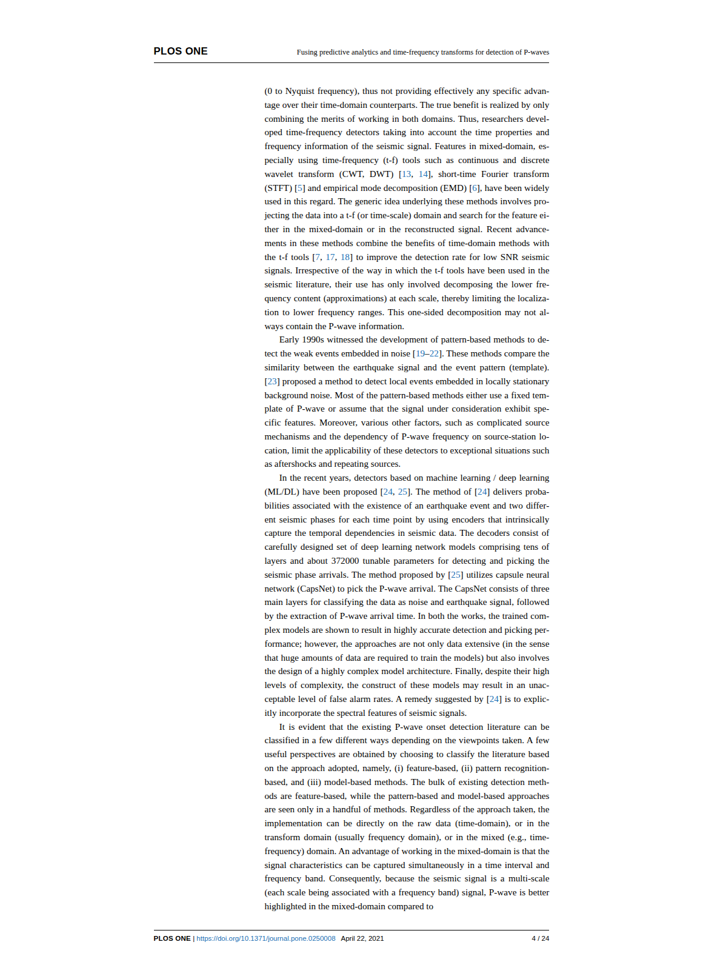PLOS ONE
Fusing predictive analytics and time-frequency transforms for detection of P-waves
(0 to Nyquist frequency), thus not providing effectively any specific advantage over their time-domain counterparts. The true benefit is realized by only combining the merits of working in both domains. Thus, researchers developed time-frequency detectors taking into account the time properties and frequency information of the seismic signal. Features in mixed-domain, especially using time-frequency (t-f) tools such as continuous and discrete wavelet transform (CWT, DWT) [13, 14], short-time Fourier transform (STFT) [5] and empirical mode decomposition (EMD) [6], have been widely used in this regard. The generic idea underlying these methods involves projecting the data into a t-f (or time-scale) domain and search for the feature either in the mixed-domain or in the reconstructed signal. Recent advancements in these methods combine the benefits of time-domain methods with the t-f tools [7, 17, 18] to improve the detection rate for low SNR seismic signals. Irrespective of the way in which the t-f tools have been used in the seismic literature, their use has only involved decomposing the lower frequency content (approximations) at each scale, thereby limiting the localization to lower frequency ranges. This one-sided decomposition may not always contain the P-wave information.
Early 1990s witnessed the development of pattern-based methods to detect the weak events embedded in noise [19–22]. These methods compare the similarity between the earthquake signal and the event pattern (template). [23] proposed a method to detect local events embedded in locally stationary background noise. Most of the pattern-based methods either use a fixed template of P-wave or assume that the signal under consideration exhibit specific features. Moreover, various other factors, such as complicated source mechanisms and the dependency of P-wave frequency on source-station location, limit the applicability of these detectors to exceptional situations such as aftershocks and repeating sources.
In the recent years, detectors based on machine learning / deep learning (ML/DL) have been proposed [24, 25]. The method of [24] delivers probabilities associated with the existence of an earthquake event and two different seismic phases for each time point by using encoders that intrinsically capture the temporal dependencies in seismic data. The decoders consist of carefully designed set of deep learning network models comprising tens of layers and about 372000 tunable parameters for detecting and picking the seismic phase arrivals. The method proposed by [25] utilizes capsule neural network (CapsNet) to pick the P-wave arrival. The CapsNet consists of three main layers for classifying the data as noise and earthquake signal, followed by the extraction of P-wave arrival time. In both the works, the trained complex models are shown to result in highly accurate detection and picking performance; however, the approaches are not only data extensive (in the sense that huge amounts of data are required to train the models) but also involves the design of a highly complex model architecture. Finally, despite their high levels of complexity, the construct of these models may result in an unacceptable level of false alarm rates. A remedy suggested by [24] is to explicitly incorporate the spectral features of seismic signals.
It is evident that the existing P-wave onset detection literature can be classified in a few different ways depending on the viewpoints taken. A few useful perspectives are obtained by choosing to classify the literature based on the approach adopted, namely, (i) feature-based, (ii) pattern recognition-based, and (iii) model-based methods. The bulk of existing detection methods are feature-based, while the pattern-based and model-based approaches are seen only in a handful of methods. Regardless of the approach taken, the implementation can be directly on the raw data (time-domain), or in the transform domain (usually frequency domain), or in the mixed (e.g., time-frequency) domain. An advantage of working in the mixed-domain is that the signal characteristics can be captured simultaneously in a time interval and frequency band. Consequently, because the seismic signal is a multi-scale (each scale being associated with a frequency band) signal, P-wave is better highlighted in the mixed-domain compared to
PLOS ONE | https://doi.org/10.1371/journal.pone.0250008 April 22, 2021
4 / 24